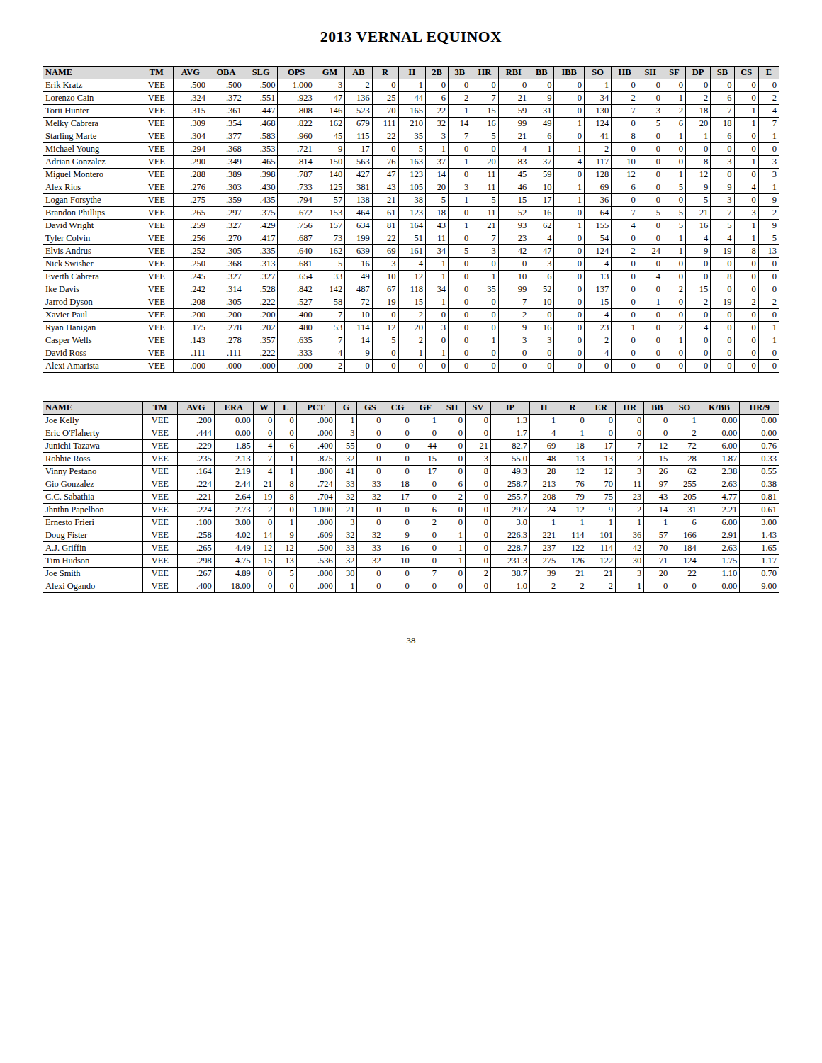2013 VERNAL EQUINOX
| NAME | TM | AVG | OBA | SLG | OPS | GM | AB | R | H | 2B | 3B | HR | RBI | BB | IBB | SO | HB | SH | SF | DP | SB | CS | E |
| --- | --- | --- | --- | --- | --- | --- | --- | --- | --- | --- | --- | --- | --- | --- | --- | --- | --- | --- | --- | --- | --- | --- | --- |
| Erik Kratz | VEE | .500 | .500 | .500 | 1.000 | 3 | 2 | 0 | 1 | 0 | 0 | 0 | 0 | 0 | 0 | 1 | 0 | 0 | 0 | 0 | 0 | 0 | 0 |
| Lorenzo Cain | VEE | .324 | .372 | .551 | .923 | 47 | 136 | 25 | 44 | 6 | 2 | 7 | 21 | 9 | 0 | 34 | 2 | 0 | 1 | 2 | 6 | 0 | 2 |
| Torii Hunter | VEE | .315 | .361 | .447 | .808 | 146 | 523 | 70 | 165 | 22 | 1 | 15 | 59 | 31 | 0 | 130 | 7 | 3 | 2 | 18 | 7 | 1 | 4 |
| Melky Cabrera | VEE | .309 | .354 | .468 | .822 | 162 | 679 | 111 | 210 | 32 | 14 | 16 | 99 | 49 | 1 | 124 | 0 | 5 | 6 | 20 | 18 | 1 | 7 |
| Starling Marte | VEE | .304 | .377 | .583 | .960 | 45 | 115 | 22 | 35 | 3 | 7 | 5 | 21 | 6 | 0 | 41 | 8 | 0 | 1 | 1 | 6 | 0 | 1 |
| Michael Young | VEE | .294 | .368 | .353 | .721 | 9 | 17 | 0 | 5 | 1 | 0 | 0 | 4 | 1 | 1 | 2 | 0 | 0 | 0 | 0 | 0 | 0 | 0 |
| Adrian Gonzalez | VEE | .290 | .349 | .465 | .814 | 150 | 563 | 76 | 163 | 37 | 1 | 20 | 83 | 37 | 4 | 117 | 10 | 0 | 0 | 8 | 3 | 1 | 3 |
| Miguel Montero | VEE | .288 | .389 | .398 | .787 | 140 | 427 | 47 | 123 | 14 | 0 | 11 | 45 | 59 | 0 | 128 | 12 | 0 | 1 | 12 | 0 | 0 | 3 |
| Alex Rios | VEE | .276 | .303 | .430 | .733 | 125 | 381 | 43 | 105 | 20 | 3 | 11 | 46 | 10 | 1 | 69 | 6 | 0 | 5 | 9 | 9 | 4 | 1 |
| Logan Forsythe | VEE | .275 | .359 | .435 | .794 | 57 | 138 | 21 | 38 | 5 | 1 | 5 | 15 | 17 | 1 | 36 | 0 | 0 | 0 | 5 | 3 | 0 | 9 |
| Brandon Phillips | VEE | .265 | .297 | .375 | .672 | 153 | 464 | 61 | 123 | 18 | 0 | 11 | 52 | 16 | 0 | 64 | 7 | 5 | 5 | 21 | 7 | 3 | 2 |
| David Wright | VEE | .259 | .327 | .429 | .756 | 157 | 634 | 81 | 164 | 43 | 1 | 21 | 93 | 62 | 1 | 155 | 4 | 0 | 5 | 16 | 5 | 1 | 9 |
| Tyler Colvin | VEE | .256 | .270 | .417 | .687 | 73 | 199 | 22 | 51 | 11 | 0 | 7 | 23 | 4 | 0 | 54 | 0 | 0 | 1 | 4 | 4 | 1 | 5 |
| Elvis Andrus | VEE | .252 | .305 | .335 | .640 | 162 | 639 | 69 | 161 | 34 | 5 | 3 | 42 | 47 | 0 | 124 | 2 | 24 | 1 | 9 | 19 | 8 | 13 |
| Nick Swisher | VEE | .250 | .368 | .313 | .681 | 5 | 16 | 3 | 4 | 1 | 0 | 0 | 0 | 3 | 0 | 4 | 0 | 0 | 0 | 0 | 0 | 0 | 0 |
| Everth Cabrera | VEE | .245 | .327 | .327 | .654 | 33 | 49 | 10 | 12 | 1 | 0 | 1 | 10 | 6 | 0 | 13 | 0 | 4 | 0 | 0 | 8 | 0 | 0 |
| Ike Davis | VEE | .242 | .314 | .528 | .842 | 142 | 487 | 67 | 118 | 34 | 0 | 35 | 99 | 52 | 0 | 137 | 0 | 0 | 2 | 15 | 0 | 0 | 0 |
| Jarrod Dyson | VEE | .208 | .305 | .222 | .527 | 58 | 72 | 19 | 15 | 1 | 0 | 0 | 7 | 10 | 0 | 15 | 0 | 1 | 0 | 2 | 19 | 2 | 2 |
| Xavier Paul | VEE | .200 | .200 | .200 | .400 | 7 | 10 | 0 | 2 | 0 | 0 | 0 | 2 | 0 | 0 | 4 | 0 | 0 | 0 | 0 | 0 | 0 | 0 |
| Ryan Hanigan | VEE | .175 | .278 | .202 | .480 | 53 | 114 | 12 | 20 | 3 | 0 | 0 | 9 | 16 | 0 | 23 | 1 | 0 | 2 | 4 | 0 | 0 | 1 |
| Casper Wells | VEE | .143 | .278 | .357 | .635 | 7 | 14 | 5 | 2 | 0 | 0 | 1 | 3 | 3 | 0 | 2 | 0 | 0 | 1 | 0 | 0 | 0 | 1 |
| David Ross | VEE | .111 | .111 | .222 | .333 | 4 | 9 | 0 | 1 | 1 | 0 | 0 | 0 | 0 | 0 | 4 | 0 | 0 | 0 | 0 | 0 | 0 | 0 |
| Alexi Amarista | VEE | .000 | .000 | .000 | .000 | 2 | 0 | 0 | 0 | 0 | 0 | 0 | 0 | 0 | 0 | 0 | 0 | 0 | 0 | 0 | 0 | 0 | 0 |
| NAME | TM | AVG | ERA | W | L | PCT | G | GS | CG | GF | SH | SV | IP | H | R | ER | HR | BB | SO | K/BB | HR/9 |
| --- | --- | --- | --- | --- | --- | --- | --- | --- | --- | --- | --- | --- | --- | --- | --- | --- | --- | --- | --- | --- | --- |
| Joe Kelly | VEE | .200 | 0.00 | 0 | 0 | .000 | 1 | 0 | 0 | 1 | 0 | 0 | 1.3 | 1 | 0 | 0 | 0 | 0 | 1 | 0.00 | 0.00 |
| Eric O'Flaherty | VEE | .444 | 0.00 | 0 | 0 | .000 | 3 | 0 | 0 | 0 | 0 | 0 | 1.7 | 4 | 1 | 0 | 0 | 0 | 2 | 0.00 | 0.00 |
| Junichi Tazawa | VEE | .229 | 1.85 | 4 | 6 | .400 | 55 | 0 | 0 | 44 | 0 | 21 | 82.7 | 69 | 18 | 17 | 7 | 12 | 72 | 6.00 | 0.76 |
| Robbie Ross | VEE | .235 | 2.13 | 7 | 1 | .875 | 32 | 0 | 0 | 15 | 0 | 3 | 55.0 | 48 | 13 | 13 | 2 | 15 | 28 | 1.87 | 0.33 |
| Vinny Pestano | VEE | .164 | 2.19 | 4 | 1 | .800 | 41 | 0 | 0 | 17 | 0 | 8 | 49.3 | 28 | 12 | 12 | 3 | 26 | 62 | 2.38 | 0.55 |
| Gio Gonzalez | VEE | .224 | 2.44 | 21 | 8 | .724 | 33 | 33 | 18 | 0 | 6 | 0 | 258.7 | 213 | 76 | 70 | 11 | 97 | 255 | 2.63 | 0.38 |
| C.C. Sabathia | VEE | .221 | 2.64 | 19 | 8 | .704 | 32 | 32 | 17 | 0 | 2 | 0 | 255.7 | 208 | 79 | 75 | 23 | 43 | 205 | 4.77 | 0.81 |
| Jhnthn Papelbon | VEE | .224 | 2.73 | 2 | 0 | 1.000 | 21 | 0 | 0 | 6 | 0 | 0 | 29.7 | 24 | 12 | 9 | 2 | 14 | 31 | 2.21 | 0.61 |
| Ernesto Frieri | VEE | .100 | 3.00 | 0 | 1 | .000 | 3 | 0 | 0 | 2 | 0 | 0 | 3.0 | 1 | 1 | 1 | 1 | 1 | 6 | 6.00 | 3.00 |
| Doug Fister | VEE | .258 | 4.02 | 14 | 9 | .609 | 32 | 32 | 9 | 0 | 1 | 0 | 226.3 | 221 | 114 | 101 | 36 | 57 | 166 | 2.91 | 1.43 |
| A.J. Griffin | VEE | .265 | 4.49 | 12 | 12 | .500 | 33 | 33 | 16 | 0 | 1 | 0 | 228.7 | 237 | 122 | 114 | 42 | 70 | 184 | 2.63 | 1.65 |
| Tim Hudson | VEE | .298 | 4.75 | 15 | 13 | .536 | 32 | 32 | 10 | 0 | 1 | 0 | 231.3 | 275 | 126 | 122 | 30 | 71 | 124 | 1.75 | 1.17 |
| Joe Smith | VEE | .267 | 4.89 | 0 | 5 | .000 | 30 | 0 | 0 | 7 | 0 | 2 | 38.7 | 39 | 21 | 21 | 3 | 20 | 22 | 1.10 | 0.70 |
| Alexi Ogando | VEE | .400 | 18.00 | 0 | 0 | .000 | 1 | 0 | 0 | 0 | 0 | 0 | 1.0 | 2 | 2 | 2 | 1 | 0 | 0 | 0.00 | 9.00 |
38